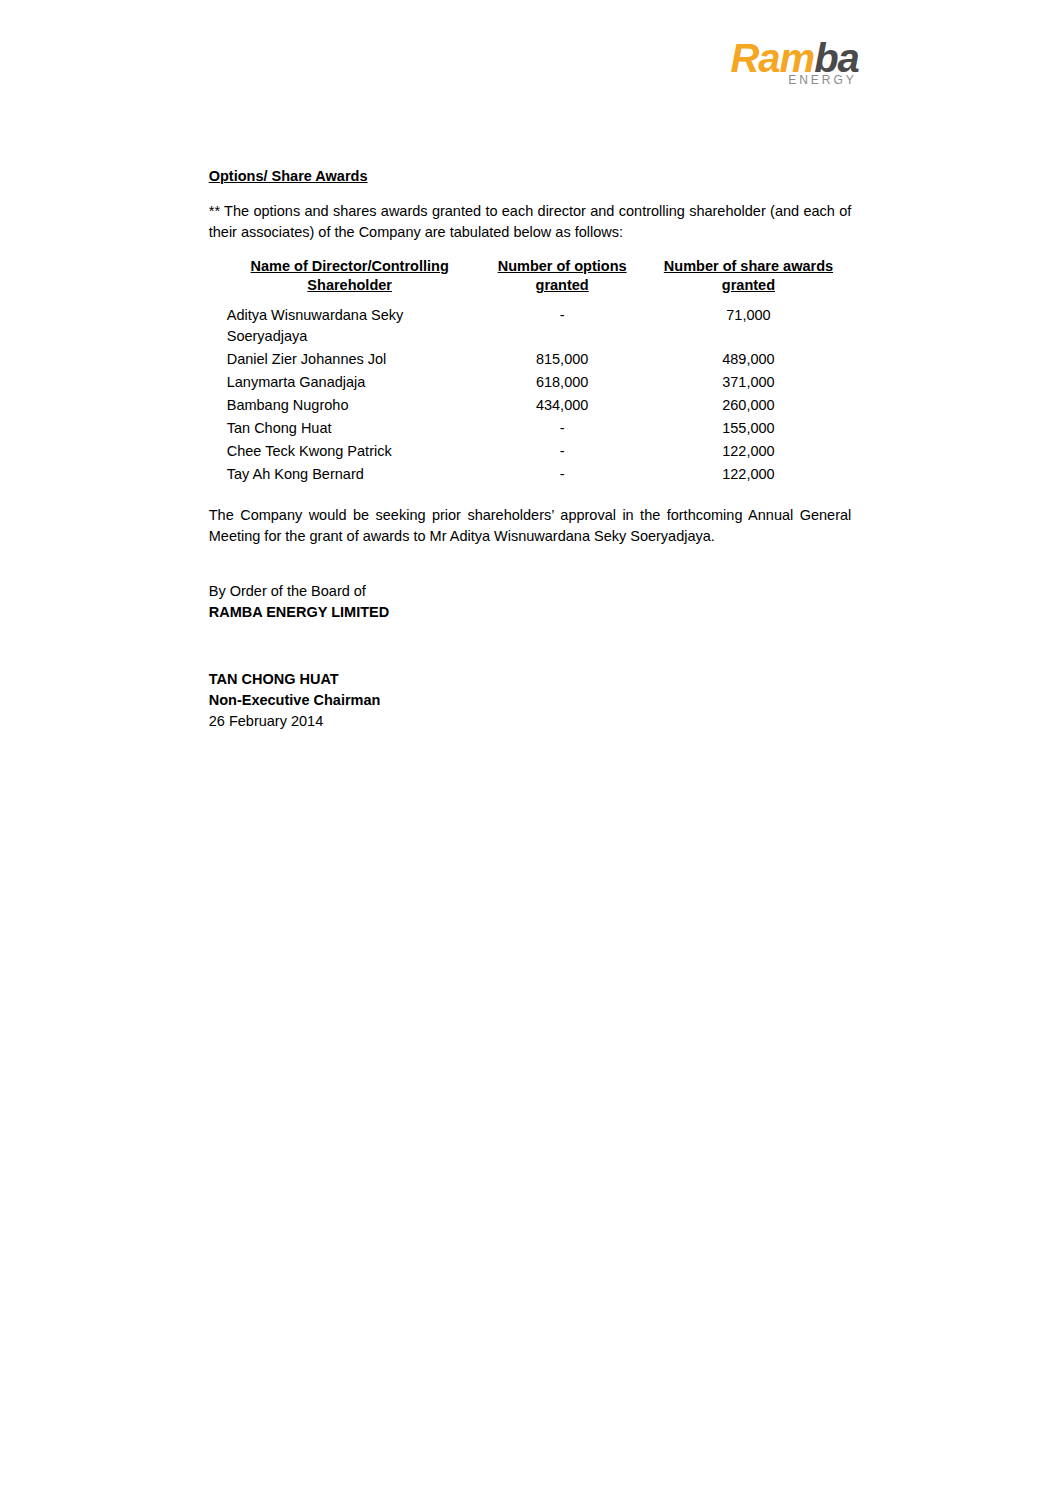Ram ba ENERGY
Options/ Share Awards
** The options and shares awards granted to each director and controlling shareholder (and each of their associates) of the Company are tabulated below as follows:
| Name of Director/Controlling Shareholder | Number of options granted | Number of share awards granted |
| --- | --- | --- |
| Aditya Wisnuwardana Seky Soeryadjaya | - | 71,000 |
| Daniel Zier Johannes Jol | 815,000 | 489,000 |
| Lanymarta Ganadjaja | 618,000 | 371,000 |
| Bambang Nugroho | 434,000 | 260,000 |
| Tan Chong Huat | - | 155,000 |
| Chee Teck Kwong Patrick | - | 122,000 |
| Tay Ah Kong Bernard | - | 122,000 |
The Company would be seeking prior shareholders’ approval in the forthcoming Annual General Meeting for the grant of awards to Mr Aditya Wisnuwardana Seky Soeryadjaya.
By Order of the Board of
RAMBA ENERGY LIMITED
TAN CHONG HUAT
Non-Executive Chairman
26 February 2014